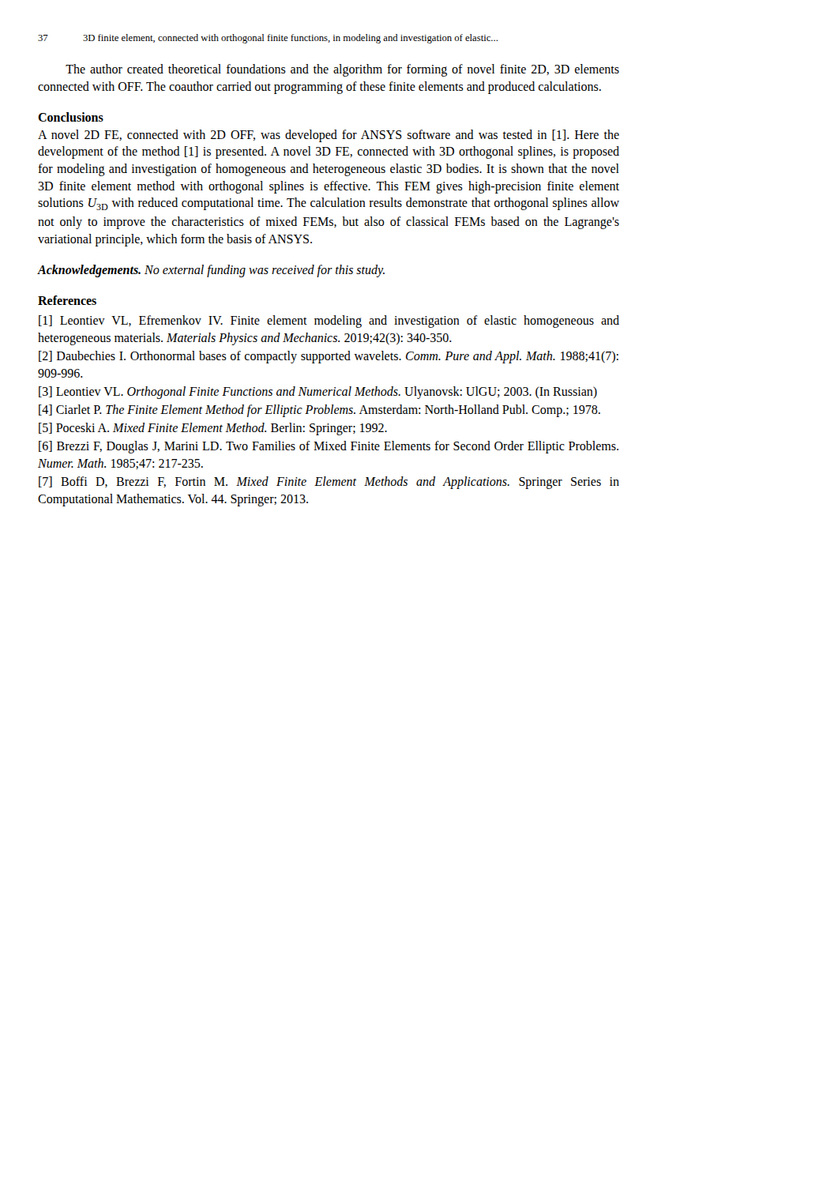37 3D finite element, connected with orthogonal finite functions, in modeling and investigation of elastic...
The author created theoretical foundations and the algorithm for forming of novel finite 2D, 3D elements connected with OFF. The coauthor carried out programming of these finite elements and produced calculations.
Conclusions
A novel 2D FE, connected with 2D OFF, was developed for ANSYS software and was tested in [1]. Here the development of the method [1] is presented. A novel 3D FE, connected with 3D orthogonal splines, is proposed for modeling and investigation of homogeneous and heterogeneous elastic 3D bodies. It is shown that the novel 3D finite element method with orthogonal splines is effective. This FEM gives high-precision finite element solutions U3D with reduced computational time. The calculation results demonstrate that orthogonal splines allow not only to improve the characteristics of mixed FEMs, but also of classical FEMs based on the Lagrange's variational principle, which form the basis of ANSYS.
Acknowledgements. No external funding was received for this study.
References
Leontiev VL, Efremenkov IV. Finite element modeling and investigation of elastic homogeneous and heterogeneous materials. Materials Physics and Mechanics. 2019;42(3): 340-350.
Daubechies I. Orthonormal bases of compactly supported wavelets. Comm. Pure and Appl. Math. 1988;41(7): 909-996.
Leontiev VL. Orthogonal Finite Functions and Numerical Methods. Ulyanovsk: UlGU; 2003. (In Russian)
Ciarlet P. The Finite Element Method for Elliptic Problems. Amsterdam: North-Holland Publ. Comp.; 1978.
Poceski A. Mixed Finite Element Method. Berlin: Springer; 1992.
Brezzi F, Douglas J, Marini LD. Two Families of Mixed Finite Elements for Second Order Elliptic Problems. Numer. Math. 1985;47: 217-235.
Boffi D, Brezzi F, Fortin M. Mixed Finite Element Methods and Applications. Springer Series in Computational Mathematics. Vol. 44. Springer; 2013.